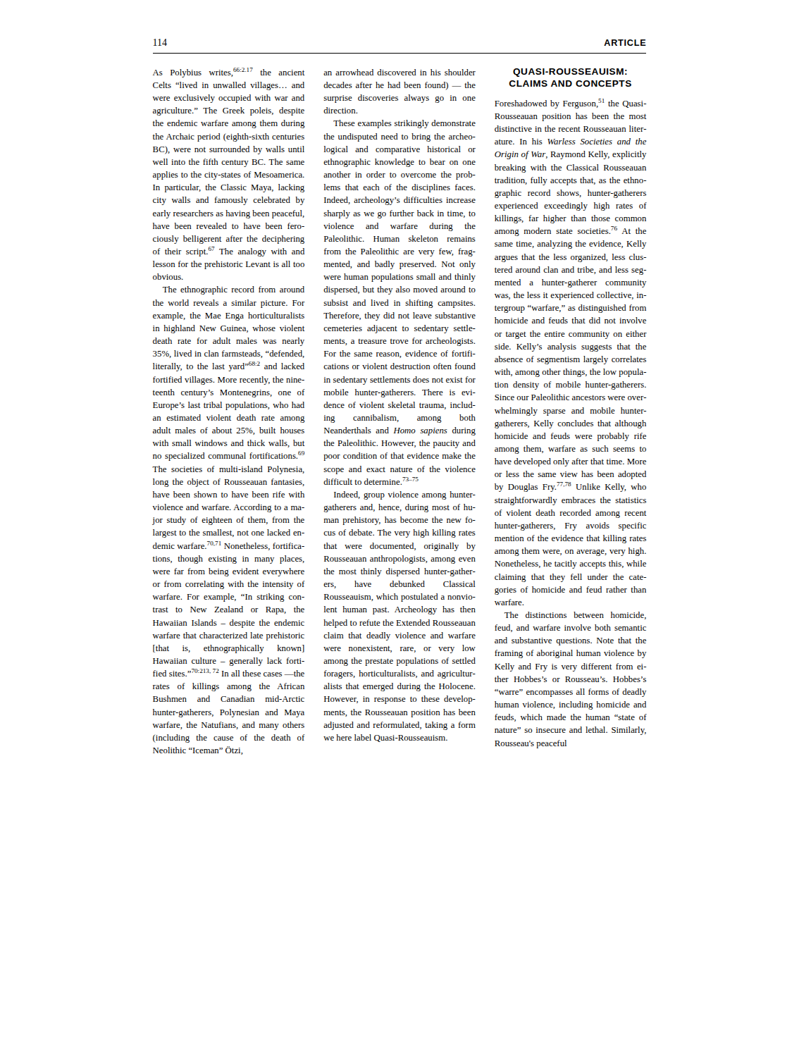114 ARTICLE
As Polybius writes,66:2.17 the ancient Celts “lived in unwalled villages… and were exclusively occupied with war and agriculture.” The Greek poleis, despite the endemic warfare among them during the Archaic period (eighth-sixth centuries BC), were not surrounded by walls until well into the fifth century BC. The same applies to the city-states of Mesoamerica. In particular, the Classic Maya, lacking city walls and famously celebrated by early researchers as having been peaceful, have been revealed to have been ferociously belligerent after the deciphering of their script.67 The analogy with and lesson for the prehistoric Levant is all too obvious.
The ethnographic record from around the world reveals a similar picture. For example, the Mae Enga horticulturalists in highland New Guinea, whose violent death rate for adult males was nearly 35%, lived in clan farmsteads, “defended, literally, to the last yard”68:2 and lacked fortified villages. More recently, the nineteenth century’s Montenegrins, one of Europe’s last tribal populations, who had an estimated violent death rate among adult males of about 25%, built houses with small windows and thick walls, but no specialized communal fortifications.69 The societies of multi-island Polynesia, long the object of Rousseauan fantasies, have been shown to have been rife with violence and warfare. According to a major study of eighteen of them, from the largest to the smallest, not one lacked endemic warfare.70,71 Nonetheless, fortifications, though existing in many places, were far from being evident everywhere or from correlating with the intensity of warfare. For example, “In striking contrast to New Zealand or Rapa, the Hawaiian Islands – despite the endemic warfare that characterized late prehistoric [that is, ethnographically known] Hawaiian culture – generally lack fortified sites.”70:213, 72 In all these cases —the rates of killings among the African Bushmen and Canadian mid-Arctic hunter-gatherers, Polynesian and Maya warfare, the Natufians, and many others (including the cause of the death of Neolithic “Iceman” Ötzi,
an arrowhead discovered in his shoulder decades after he had been found) — the surprise discoveries always go in one direction.
These examples strikingly demonstrate the undisputed need to bring the archeological and comparative historical or ethnographic knowledge to bear on one another in order to overcome the problems that each of the disciplines faces. Indeed, archeology’s difficulties increase sharply as we go further back in time, to violence and warfare during the Paleolithic. Human skeleton remains from the Paleolithic are very few, fragmented, and badly preserved. Not only were human populations small and thinly dispersed, but they also moved around to subsist and lived in shifting campsites. Therefore, they did not leave substantive cemeteries adjacent to sedentary settlements, a treasure trove for archeologists. For the same reason, evidence of fortifications or violent destruction often found in sedentary settlements does not exist for mobile hunter-gatherers. There is evidence of violent skeletal trauma, including cannibalism, among both Neanderthals and Homo sapiens during the Paleolithic. However, the paucity and poor condition of that evidence make the scope and exact nature of the violence difficult to determine.73–75
Indeed, group violence among hunter-gatherers and, hence, during most of human prehistory, has become the new focus of debate. The very high killing rates that were documented, originally by Rousseauan anthropologists, among even the most thinly dispersed hunter-gatherers, have debunked Classical Rousseauism, which postulated a nonviolent human past. Archeology has then helped to refute the Extended Rousseauan claim that deadly violence and warfare were nonexistent, rare, or very low among the prestate populations of settled foragers, horticulturalists, and agriculturalists that emerged during the Holocene. However, in response to these developments, the Rousseauan position has been adjusted and reformulated, taking a form we here label Quasi-Rousseauism.
QUASI-ROUSSEAUISM: CLAIMS AND CONCEPTS
Foreshadowed by Ferguson,51 the Quasi-Rousseauan position has been the most distinctive in the recent Rousseauan literature. In his Warless Societies and the Origin of War, Raymond Kelly, explicitly breaking with the Classical Rousseauan tradition, fully accepts that, as the ethnographic record shows, hunter-gatherers experienced exceedingly high rates of killings, far higher than those common among modern state societies.76 At the same time, analyzing the evidence, Kelly argues that the less organized, less clustered around clan and tribe, and less segmented a hunter-gatherer community was, the less it experienced collective, intergroup “warfare,” as distinguished from homicide and feuds that did not involve or target the entire community on either side. Kelly’s analysis suggests that the absence of segmentism largely correlates with, among other things, the low population density of mobile hunter-gatherers. Since our Paleolithic ancestors were overwhelmingly sparse and mobile hunter-gatherers, Kelly concludes that although homicide and feuds were probably rife among them, warfare as such seems to have developed only after that time. More or less the same view has been adopted by Douglas Fry.77,78 Unlike Kelly, who straightforwardly embraces the statistics of violent death recorded among recent hunter-gatherers, Fry avoids specific mention of the evidence that killing rates among them were, on average, very high. Nonetheless, he tacitly accepts this, while claiming that they fell under the categories of homicide and feud rather than warfare.
The distinctions between homicide, feud, and warfare involve both semantic and substantive questions. Note that the framing of aboriginal human violence by Kelly and Fry is very different from either Hobbes’s or Rousseau’s. Hobbes’s “warre” encompasses all forms of deadly human violence, including homicide and feuds, which made the human “state of nature” so insecure and lethal. Similarly, Rousseau's peaceful